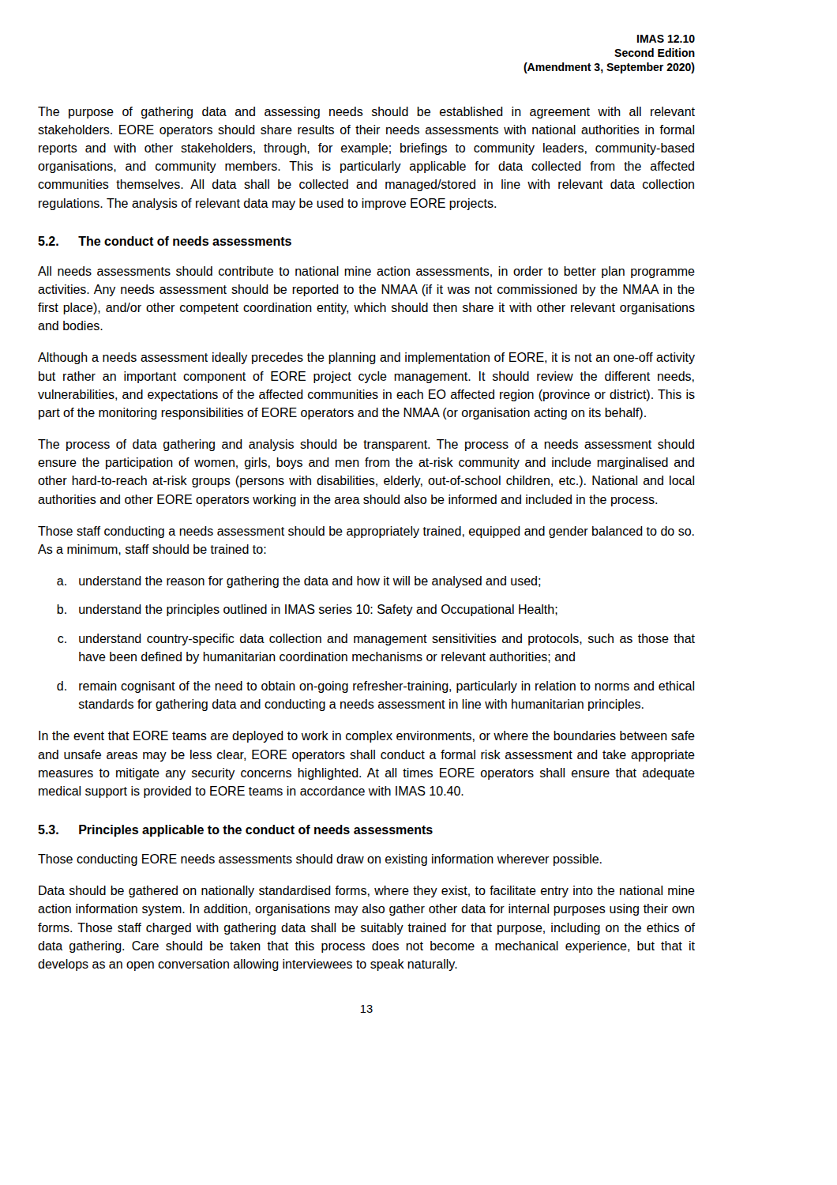IMAS 12.10
Second Edition
(Amendment 3, September 2020)
The purpose of gathering data and assessing needs should be established in agreement with all relevant stakeholders. EORE operators should share results of their needs assessments with national authorities in formal reports and with other stakeholders, through, for example; briefings to community leaders, community-based organisations, and community members. This is particularly applicable for data collected from the affected communities themselves. All data shall be collected and managed/stored in line with relevant data collection regulations. The analysis of relevant data may be used to improve EORE projects.
5.2. The conduct of needs assessments
All needs assessments should contribute to national mine action assessments, in order to better plan programme activities. Any needs assessment should be reported to the NMAA (if it was not commissioned by the NMAA in the first place), and/or other competent coordination entity, which should then share it with other relevant organisations and bodies.
Although a needs assessment ideally precedes the planning and implementation of EORE, it is not an one-off activity but rather an important component of EORE project cycle management. It should review the different needs, vulnerabilities, and expectations of the affected communities in each EO affected region (province or district). This is part of the monitoring responsibilities of EORE operators and the NMAA (or organisation acting on its behalf).
The process of data gathering and analysis should be transparent. The process of a needs assessment should ensure the participation of women, girls, boys and men from the at-risk community and include marginalised and other hard-to-reach at-risk groups (persons with disabilities, elderly, out-of-school children, etc.). National and local authorities and other EORE operators working in the area should also be informed and included in the process.
Those staff conducting a needs assessment should be appropriately trained, equipped and gender balanced to do so. As a minimum, staff should be trained to:
understand the reason for gathering the data and how it will be analysed and used;
understand the principles outlined in IMAS series 10: Safety and Occupational Health;
understand country-specific data collection and management sensitivities and protocols, such as those that have been defined by humanitarian coordination mechanisms or relevant authorities; and
remain cognisant of the need to obtain on-going refresher-training, particularly in relation to norms and ethical standards for gathering data and conducting a needs assessment in line with humanitarian principles.
In the event that EORE teams are deployed to work in complex environments, or where the boundaries between safe and unsafe areas may be less clear, EORE operators shall conduct a formal risk assessment and take appropriate measures to mitigate any security concerns highlighted. At all times EORE operators shall ensure that adequate medical support is provided to EORE teams in accordance with IMAS 10.40.
5.3. Principles applicable to the conduct of needs assessments
Those conducting EORE needs assessments should draw on existing information wherever possible.
Data should be gathered on nationally standardised forms, where they exist, to facilitate entry into the national mine action information system. In addition, organisations may also gather other data for internal purposes using their own forms. Those staff charged with gathering data shall be suitably trained for that purpose, including on the ethics of data gathering. Care should be taken that this process does not become a mechanical experience, but that it develops as an open conversation allowing interviewees to speak naturally.
13